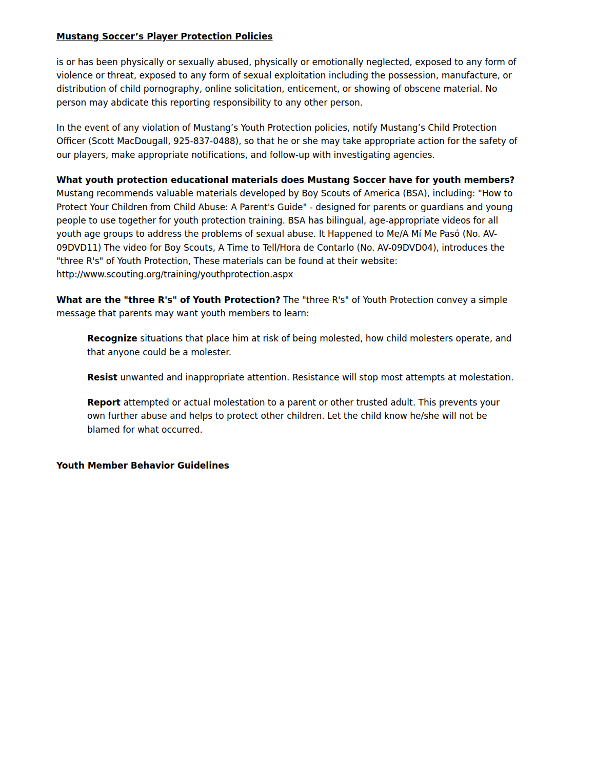Mustang Soccer’s Player Protection Policies
is or has been physically or sexually abused, physically or emotionally neglected, exposed to any form of violence or threat, exposed to any form of sexual exploitation including the possession, manufacture, or distribution of child pornography, online solicitation, enticement, or showing of obscene material. No person may abdicate this reporting responsibility to any other person.
In the event of any violation of Mustang’s Youth Protection policies, notify Mustang’s Child Protection Officer (Scott MacDougall, 925-837-0488), so that he or she may take appropriate action for the safety of our players, make appropriate notifications, and follow-up with investigating agencies.
What youth protection educational materials does Mustang Soccer have for youth members? Mustang recommends valuable materials developed by Boy Scouts of America (BSA), including: "How to Protect Your Children from Child Abuse: A Parent's Guide" - designed for parents or guardians and young people to use together for youth protection training. BSA has bilingual, age-appropriate videos for all youth age groups to address the problems of sexual abuse. It Happened to Me/A Mí Me Pasó (No. AV-09DVD11) The video for Boy Scouts, A Time to Tell/Hora de Contarlo (No. AV-09DVD04), introduces the "three R's" of Youth Protection, These materials can be found at their website: http://www.scouting.org/training/youthprotection.aspx
What are the "three R's" of Youth Protection? The "three R's" of Youth Protection convey a simple message that parents may want youth members to learn:
Recognize situations that place him at risk of being molested, how child molesters operate, and that anyone could be a molester.
Resist unwanted and inappropriate attention. Resistance will stop most attempts at molestation.
Report attempted or actual molestation to a parent or other trusted adult. This prevents your own further abuse and helps to protect other children. Let the child know he/she will not be blamed for what occurred.
Youth Member Behavior Guidelines